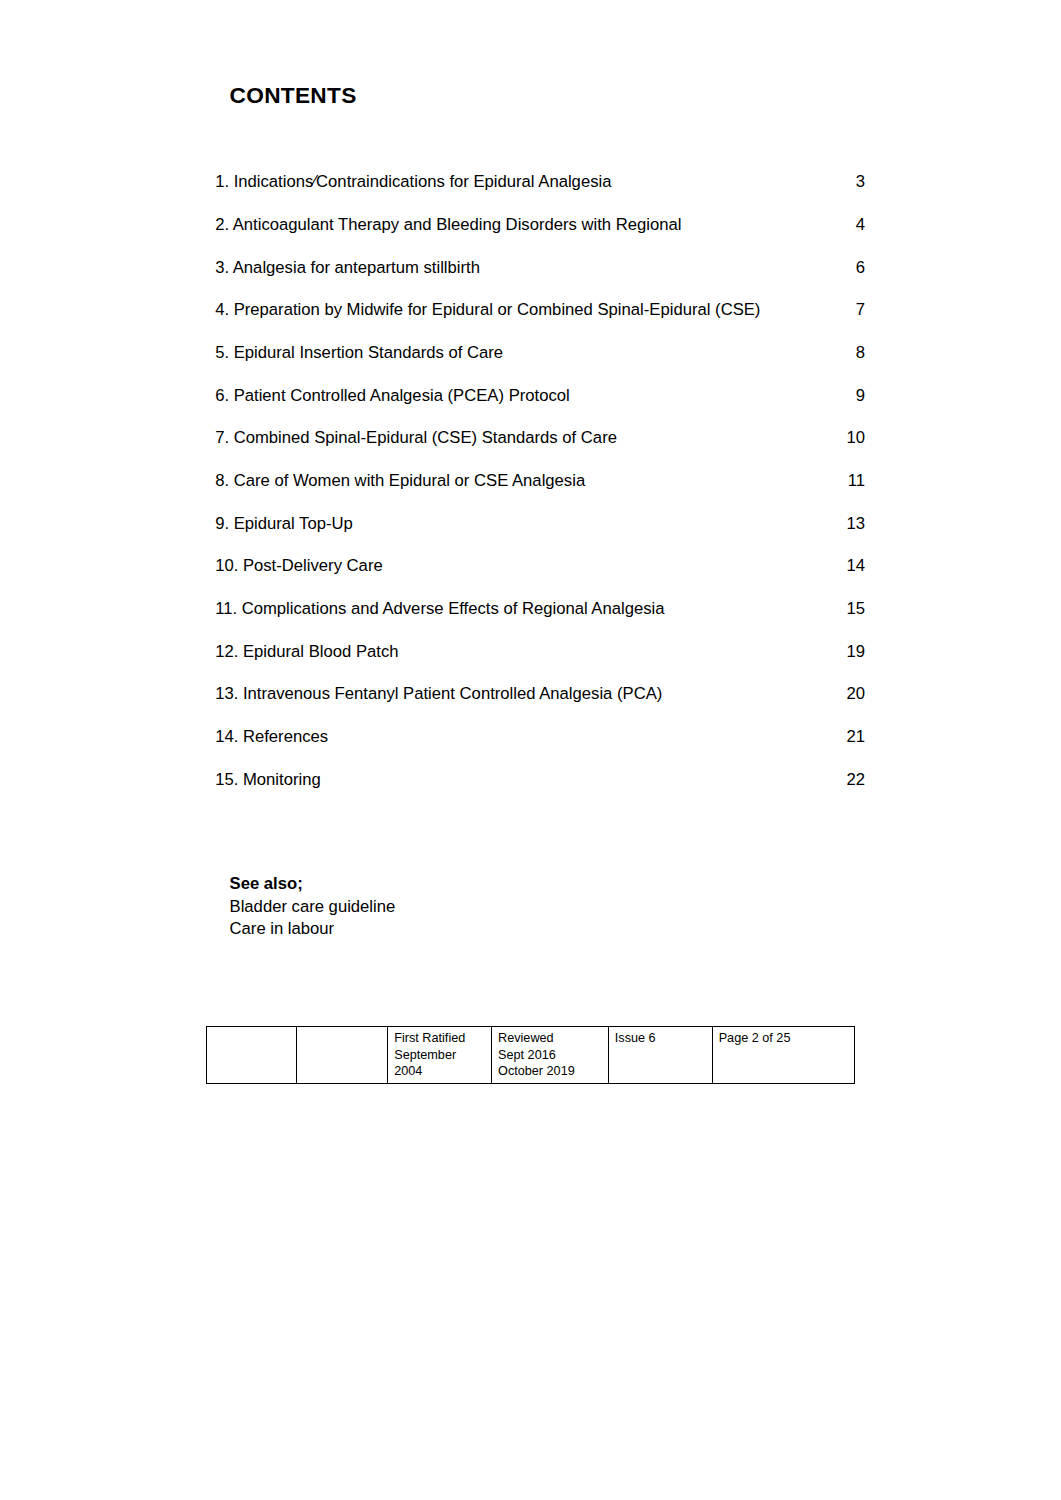CONTENTS
| 1. Indications⁄Contraindications for Epidural Analgesia | 3 |
| 2. Anticoagulant Therapy and Bleeding Disorders with Regional | 4 |
| 3. Analgesia for antepartum stillbirth | 6 |
| 4. Preparation by Midwife for Epidural or Combined Spinal-Epidural (CSE) | 7 |
| 5. Epidural Insertion Standards of Care | 8 |
| 6. Patient Controlled Analgesia (PCEA) Protocol | 9 |
| 7. Combined Spinal-Epidural (CSE) Standards of Care | 10 |
| 8. Care of Women with Epidural or CSE Analgesia | 11 |
| 9. Epidural Top-Up | 13 |
| 10. Post-Delivery Care | 14 |
| 11. Complications and Adverse Effects of Regional Analgesia | 15 |
| 12. Epidural Blood Patch | 19 |
| 13. Intravenous Fentanyl Patient Controlled Analgesia (PCA) | 20 |
| 14. References | 21 |
| 15. Monitoring | 22 |
See also;
Bladder care guideline
Care in labour
| | | First Ratified September 2004 | Reviewed Sept 2016 October 2019 | Issue 6 | Page 2 of 25 |